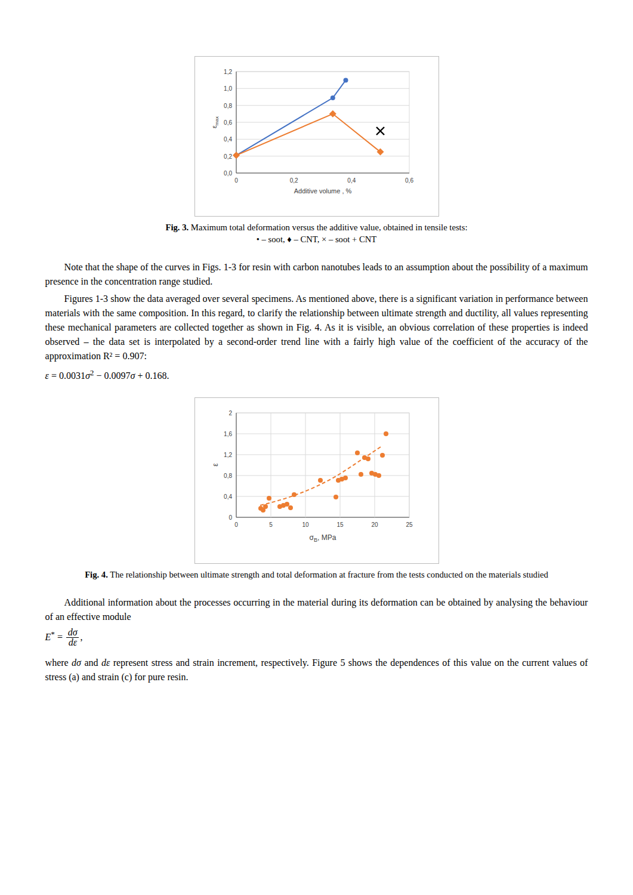1,2 1,0 0,8 0,6 0,4 0,2 0,0 0 0,2 0,4 0,6 Additive volume , % εmax
Fig. 3. Maximum total deformation versus the additive value, obtained in tensile tests:
• – soot, ♦ – CNT, × – soot + CNT
Note that the shape of the curves in Figs. 1-3 for resin with carbon nanotubes leads to an assumption about the possibility of a maximum presence in the concentration range studied.
Figures 1-3 show the data averaged over several specimens. As mentioned above, there is a significant variation in performance between materials with the same composition. In this regard, to clarify the relationship between ultimate strength and ductility, all values representing these mechanical parameters are collected together as shown in Fig. 4. As it is visible, an obvious correlation of these properties is indeed observed – the data set is interpolated by a second-order trend line with a fairly high value of the coefficient of the accuracy of the approximation R² = 0.907:
ε = 0.0031σ2 − 0.0097σ + 0.168.
2 1,6 1,2 0,8 0,4 0 0 5 10 15 20 25 σB, MPa ε
Fig. 4. The relationship between ultimate strength and total deformation at fracture from the tests conducted on the materials studied
Additional information about the processes occurring in the material during its deformation can be obtained by analysing the behaviour of an effective module
E* = dσ dε,
where dσ and dε represent stress and strain increment, respectively. Figure 5 shows the dependences of this value on the current values of stress (a) and strain (c) for pure resin.